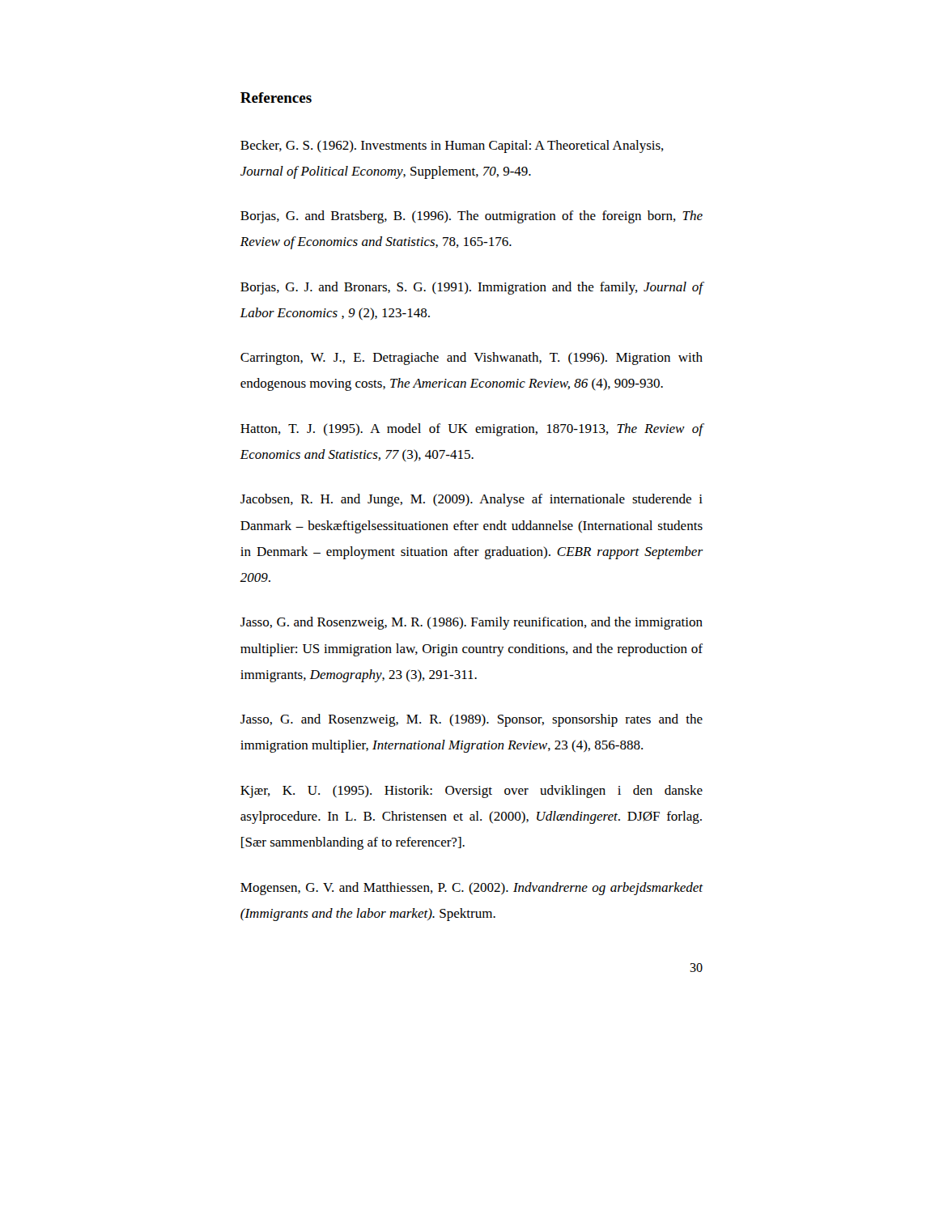References
Becker, G. S. (1962). Investments in Human Capital: A Theoretical Analysis, Journal of Political Economy, Supplement, 70, 9-49.
Borjas, G. and Bratsberg, B. (1996). The outmigration of the foreign born, The Review of Economics and Statistics, 78, 165-176.
Borjas, G. J. and Bronars, S. G. (1991). Immigration and the family, Journal of Labor Economics , 9 (2), 123-148.
Carrington, W. J., E. Detragiache and Vishwanath, T. (1996). Migration with endogenous moving costs, The American Economic Review, 86 (4), 909-930.
Hatton, T. J. (1995). A model of UK emigration, 1870-1913, The Review of Economics and Statistics, 77 (3), 407-415.
Jacobsen, R. H. and Junge, M. (2009). Analyse af internationale studerende i Danmark – beskæftigelsessituationen efter endt uddannelse (International students in Denmark – employment situation after graduation). CEBR rapport September 2009.
Jasso, G. and Rosenzweig, M. R. (1986). Family reunification, and the immigration multiplier: US immigration law, Origin country conditions, and the reproduction of immigrants, Demography, 23 (3), 291-311.
Jasso, G. and Rosenzweig, M. R. (1989). Sponsor, sponsorship rates and the immigration multiplier, International Migration Review, 23 (4), 856-888.
Kjær, K. U. (1995). Historik: Oversigt over udviklingen i den danske asylprocedure. In L. B. Christensen et al. (2000), Udlændingeret. DJØF forlag. [Sær sammenblanding af to referencer?].
Mogensen, G. V. and Matthiessen, P. C. (2002). Indvandrerne og arbejdsmarkedet (Immigrants and the labor market). Spektrum.
30